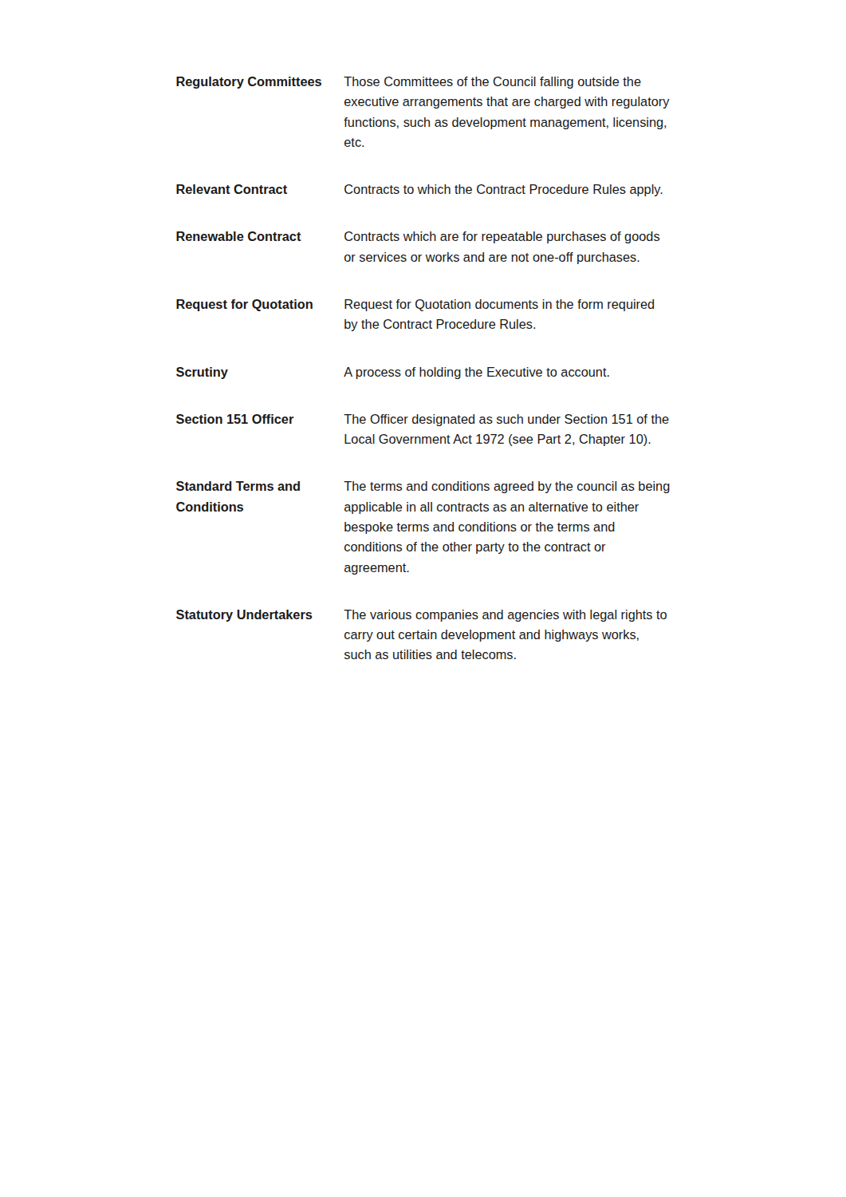Regulatory Committees
Those Committees of the Council falling outside the executive arrangements that are charged with regulatory functions, such as development management, licensing, etc.
Relevant Contract
Contracts to which the Contract Procedure Rules apply.
Renewable Contract
Contracts which are for repeatable purchases of goods or services or works and are not one-off purchases.
Request for Quotation
Request for Quotation documents in the form required by the Contract Procedure Rules.
Scrutiny
A process of holding the Executive to account.
Section 151 Officer
The Officer designated as such under Section 151 of the Local Government Act 1972 (see Part 2, Chapter 10).
Standard Terms and Conditions
The terms and conditions agreed by the council as being applicable in all contracts as an alternative to either bespoke terms and conditions or the terms and conditions of the other party to the contract or agreement.
Statutory Undertakers
The various companies and agencies with legal rights to carry out certain development and highways works, such as utilities and telecoms.